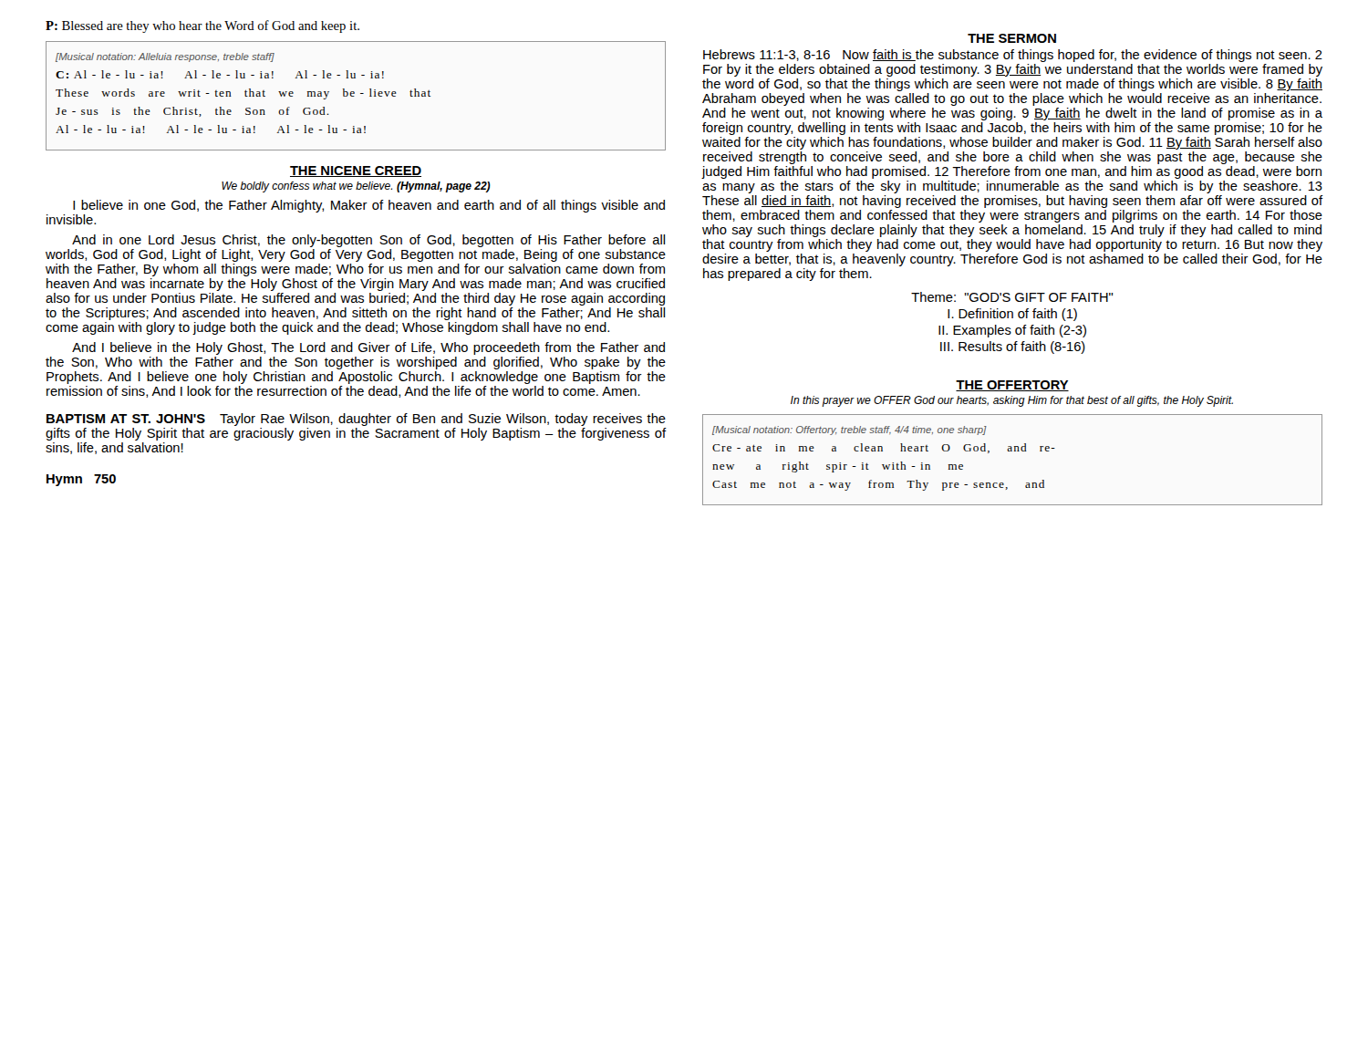P: Blessed are they who hear the Word of God and keep it.
[Musical notation: Alleluia response, treble staff]
C: Al - le - lu - ia! Al - le - lu - ia! Al - le - lu - ia!
These words are writ - ten that we may be - lieve that
Je - sus is the Christ, the Son of God.
Al - le - lu - ia! Al - le - lu - ia! Al - le - lu - ia!
THE NICENE CREED
We boldly confess what we believe. (Hymnal, page 22)
I believe in one God, the Father Almighty, Maker of heaven and earth and of all things visible and invisible.
And in one Lord Jesus Christ, the only-begotten Son of God, begotten of His Father before all worlds, God of God, Light of Light, Very God of Very God, Begotten not made, Being of one substance with the Father, By whom all things were made; Who for us men and for our salvation came down from heaven And was incarnate by the Holy Ghost of the Virgin Mary And was made man; And was crucified also for us under Pontius Pilate. He suffered and was buried; And the third day He rose again according to the Scriptures; And ascended into heaven, And sitteth on the right hand of the Father; And He shall come again with glory to judge both the quick and the dead; Whose kingdom shall have no end.
And I believe in the Holy Ghost, The Lord and Giver of Life, Who proceedeth from the Father and the Son, Who with the Father and the Son together is worshiped and glorified, Who spake by the Prophets. And I believe one holy Christian and Apostolic Church. I acknowledge one Baptism for the remission of sins, And I look for the resurrection of the dead, And the life of the world to come. Amen.
BAPTISM AT ST. JOHN'S Taylor Rae Wilson, daughter of Ben and Suzie Wilson, today receives the gifts of the Holy Spirit that are graciously given in the Sacrament of Holy Baptism – the forgiveness of sins, life, and salvation!
Hymn 750
THE SERMON
Hebrews 11:1-3, 8-16 Now faith is the substance of things hoped for, the evidence of things not seen. 2 For by it the elders obtained a good testimony. 3 By faith we understand that the worlds were framed by the word of God, so that the things which are seen were not made of things which are visible. 8 By faith Abraham obeyed when he was called to go out to the place which he would receive as an inheritance. And he went out, not knowing where he was going. 9 By faith he dwelt in the land of promise as in a foreign country, dwelling in tents with Isaac and Jacob, the heirs with him of the same promise; 10 for he waited for the city which has foundations, whose builder and maker is God. 11 By faith Sarah herself also received strength to conceive seed, and she bore a child when she was past the age, because she judged Him faithful who had promised. 12 Therefore from one man, and him as good as dead, were born as many as the stars of the sky in multitude; innumerable as the sand which is by the seashore. 13 These all died in faith, not having received the promises, but having seen them afar off were assured of them, embraced them and confessed that they were strangers and pilgrims on the earth. 14 For those who say such things declare plainly that they seek a homeland. 15 And truly if they had called to mind that country from which they had come out, they would have had opportunity to return. 16 But now they desire a better, that is, a heavenly country. Therefore God is not ashamed to be called their God, for He has prepared a city for them.
Theme: "GOD'S GIFT OF FAITH"
I. Definition of faith (1)
II. Examples of faith (2-3)
III. Results of faith (8-16)
THE OFFERTORY
In this prayer we OFFER God our hearts, asking Him for that best of all gifts, the Holy Spirit.
[Musical notation: Offertory, treble staff, 4/4 time, one sharp]
Cre - ate in me a clean heart O God, and re-
new a right spir - it with - in me
Cast me not a - way from Thy pre - sence, and